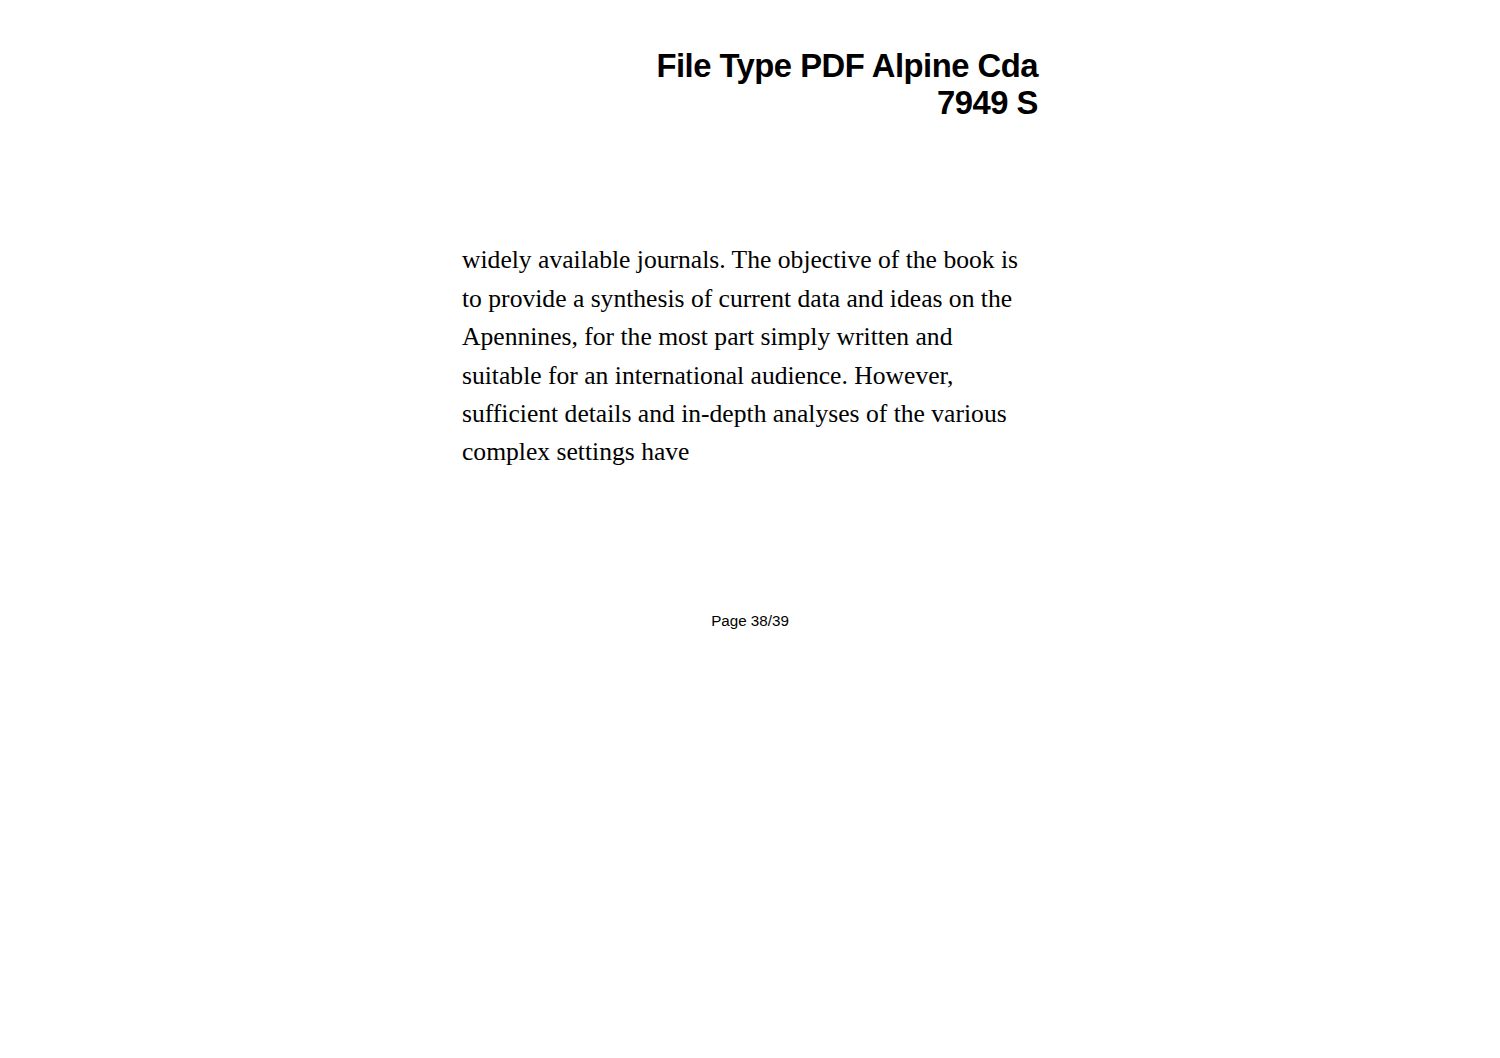File Type PDF Alpine Cda 7949 S
widely available journals. The objective of the book is to provide a synthesis of current data and ideas on the Apennines, for the most part simply written and suitable for an international audience. However, sufficient details and in-depth analyses of the various complex settings have
Page 38/39